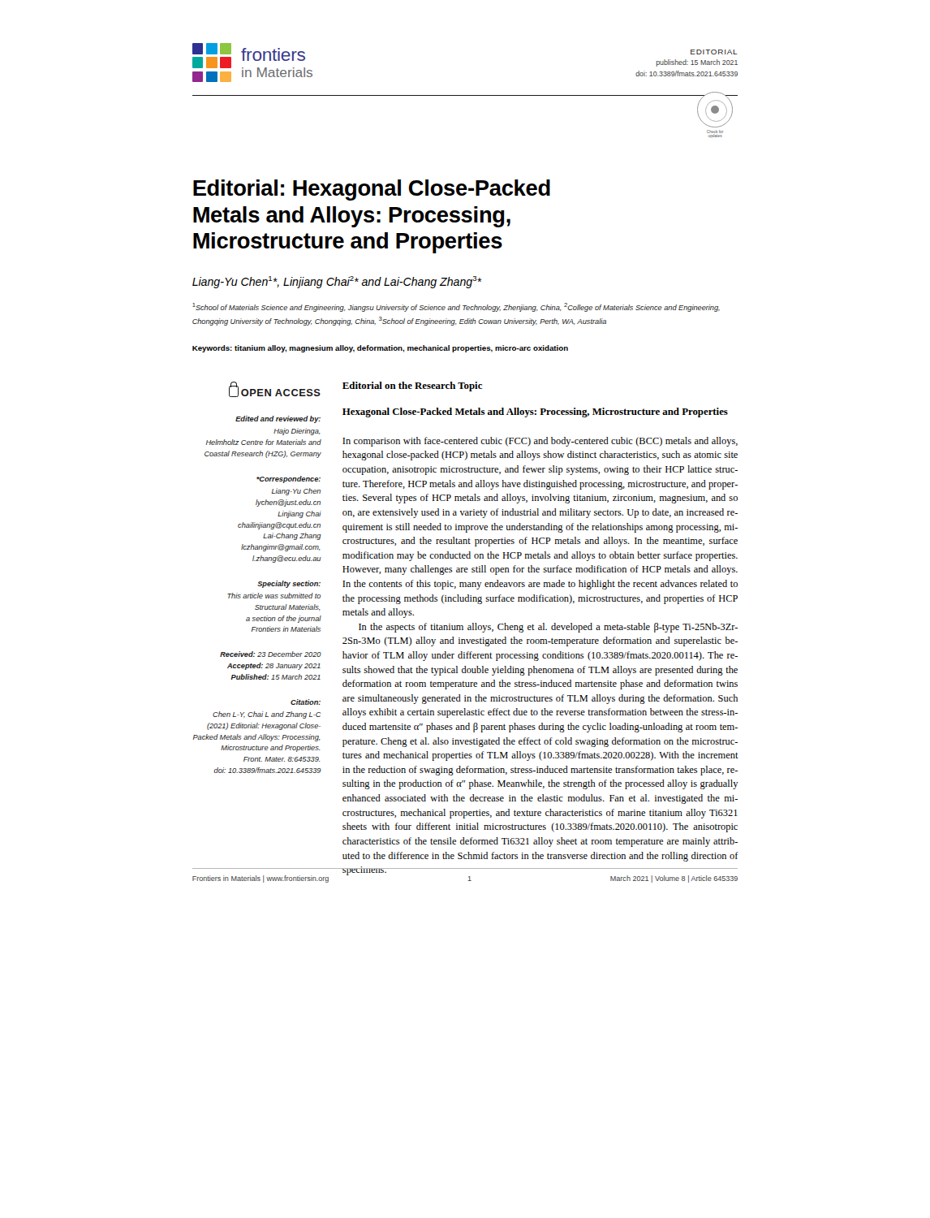frontiers
in Materials
EDITORIAL
published: 15 March 2021
doi: 10.3389/fmats.2021.645339
Check for
updates
Editorial: Hexagonal Close-Packed
Metals and Alloys: Processing,
Microstructure and Properties
Liang-Yu Chen1*, Linjiang Chai2* and Lai-Chang Zhang3*
1School of Materials Science and Engineering, Jiangsu University of Science and Technology, Zhenjiang, China, 2College of Materials Science and Engineering, Chongqing University of Technology, Chongqing, China, 3School of Engineering, Edith Cowan University, Perth, WA, Australia
Keywords: titanium alloy, magnesium alloy, deformation, mechanical properties, micro-arc oxidation
OPEN ACCESS
Edited and reviewed by:
Hajo Dieringa,
Helmholtz Centre for Materials and
Coastal Research (HZG), Germany
*Correspondence:
Liang-Yu Chen
lychen@just.edu.cn
Linjiang Chai
chailinjiang@cqut.edu.cn
Lai-Chang Zhang
lczhangimr@gmail.com,
l.zhang@ecu.edu.au
Specialty section:
This article was submitted to
Structural Materials,
a section of the journal
Frontiers in Materials
Received: 23 December 2020
Accepted: 28 January 2021
Published: 15 March 2021
Citation:
Chen L-Y, Chai L and Zhang L-C
(2021) Editorial: Hexagonal Close-
Packed Metals and Alloys: Processing,
Microstructure and Properties.
Front. Mater. 8:645339.
doi: 10.3389/fmats.2021.645339
Editorial on the Research Topic
Hexagonal Close-Packed Metals and Alloys: Processing, Microstructure and Properties
In comparison with face-centered cubic (FCC) and body-centered cubic (BCC) metals and alloys, hexagonal close-packed (HCP) metals and alloys show distinct characteristics, such as atomic site occupation, anisotropic microstructure, and fewer slip systems, owing to their HCP lattice structure. Therefore, HCP metals and alloys have distinguished processing, microstructure, and properties. Several types of HCP metals and alloys, involving titanium, zirconium, magnesium, and so on, are extensively used in a variety of industrial and military sectors. Up to date, an increased requirement is still needed to improve the understanding of the relationships among processing, microstructures, and the resultant properties of HCP metals and alloys. In the meantime, surface modification may be conducted on the HCP metals and alloys to obtain better surface properties. However, many challenges are still open for the surface modification of HCP metals and alloys. In the contents of this topic, many endeavors are made to highlight the recent advances related to the processing methods (including surface modification), microstructures, and properties of HCP metals and alloys.
In the aspects of titanium alloys, Cheng et al. developed a meta-stable β-type Ti-25Nb-3Zr-2Sn-3Mo (TLM) alloy and investigated the room-temperature deformation and superelastic behavior of TLM alloy under different processing conditions (10.3389/fmats.2020.00114). The results showed that the typical double yielding phenomena of TLM alloys are presented during the deformation at room temperature and the stress-induced martensite phase and deformation twins are simultaneously generated in the microstructures of TLM alloys during the deformation. Such alloys exhibit a certain superelastic effect due to the reverse transformation between the stress-induced martensite α″ phases and β parent phases during the cyclic loading-unloading at room temperature. Cheng et al. also investigated the effect of cold swaging deformation on the microstructures and mechanical properties of TLM alloys (10.3389/fmats.2020.00228). With the increment in the reduction of swaging deformation, stress-induced martensite transformation takes place, resulting in the production of α″ phase. Meanwhile, the strength of the processed alloy is gradually enhanced associated with the decrease in the elastic modulus. Fan et al. investigated the microstructures, mechanical properties, and texture characteristics of marine titanium alloy Ti6321 sheets with four different initial microstructures (10.3389/fmats.2020.00110). The anisotropic characteristics of the tensile deformed Ti6321 alloy sheet at room temperature are mainly attributed to the difference in the Schmid factors in the transverse direction and the rolling direction of specimens.
Frontiers in Materials | www.frontiersin.org
1
March 2021 | Volume 8 | Article 645339